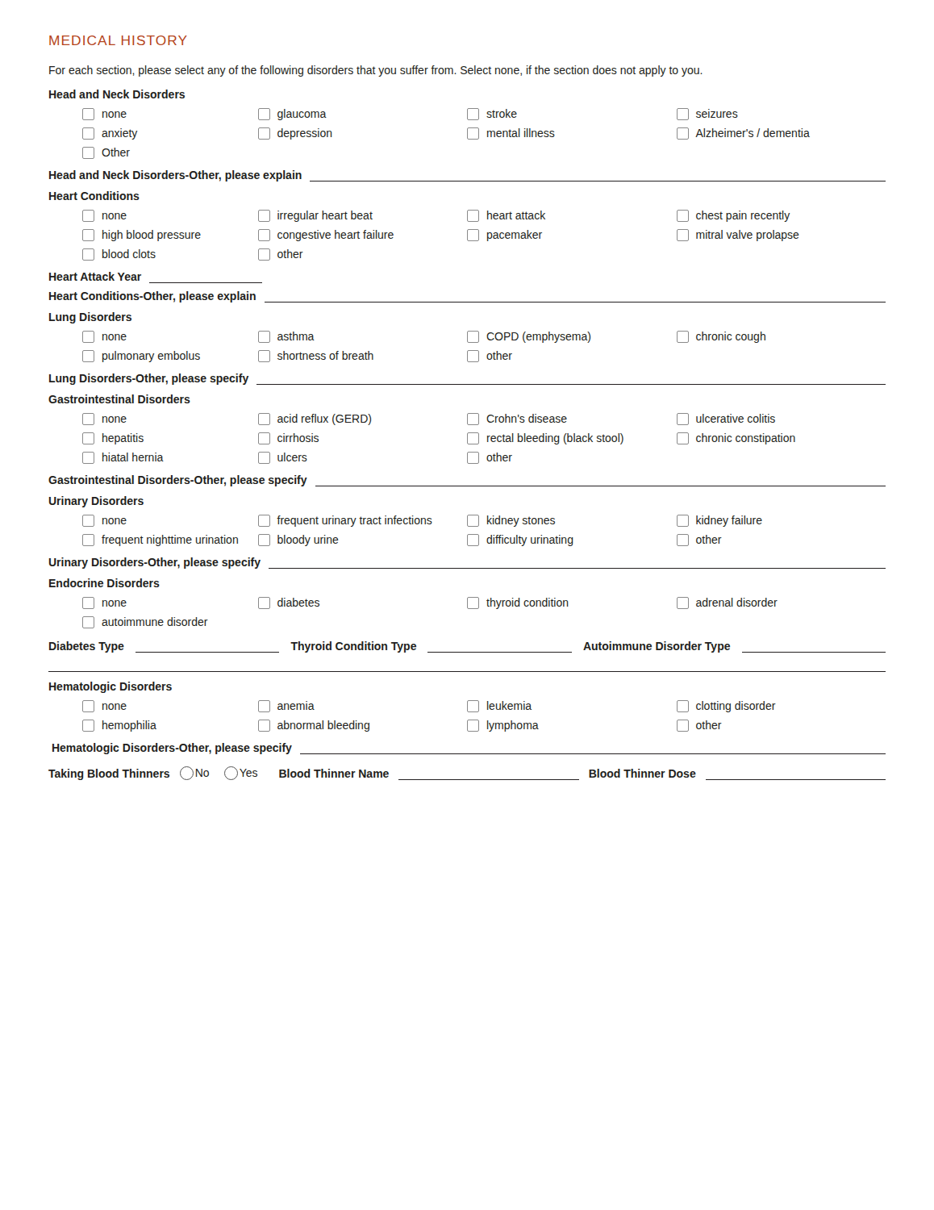Medical History
For each section, please select any of the following disorders that you suffer from. Select none, if the section does not apply to you.
Head and Neck Disorders
| none | glaucoma | stroke | seizures |
| anxiety | depression | mental illness | Alzheimer's / dementia |
| Other | | | |
Head and Neck Disorders-Other, please explain
Heart Conditions
| none | irregular heart beat | heart attack | chest pain recently |
| high blood pressure | congestive heart failure | pacemaker | mitral valve prolapse |
| blood clots | other | | |
Heart Attack Year
Heart Conditions-Other, please explain
Lung Disorders
| none | asthma | COPD (emphysema) | chronic cough |
| pulmonary embolus | shortness of breath | other | |
Lung Disorders-Other, please specify
Gastrointestinal Disorders
| none | acid reflux (GERD) | Crohn's disease | ulcerative colitis |
| hepatitis | cirrhosis | rectal bleeding (black stool) | chronic constipation |
| hiatal hernia | ulcers | other | |
Gastrointestinal Disorders-Other, please specify
Urinary Disorders
| none | frequent urinary tract infections | kidney stones | kidney failure |
| frequent nighttime urination | bloody urine | difficulty urinating | other |
Urinary Disorders-Other, please specify
Endocrine Disorders
| none | diabetes | thyroid condition | adrenal disorder |
| autoimmune disorder | | | |
Diabetes Type Thyroid Condition Type Autoimmune Disorder Type
Hematologic Disorders
| none | anemia | leukemia | clotting disorder |
| hemophilia | abnormal bleeding | lymphoma | other |
Hematologic Disorders-Other, please specify
Taking Blood Thinners No Yes Blood Thinner Name Blood Thinner Dose